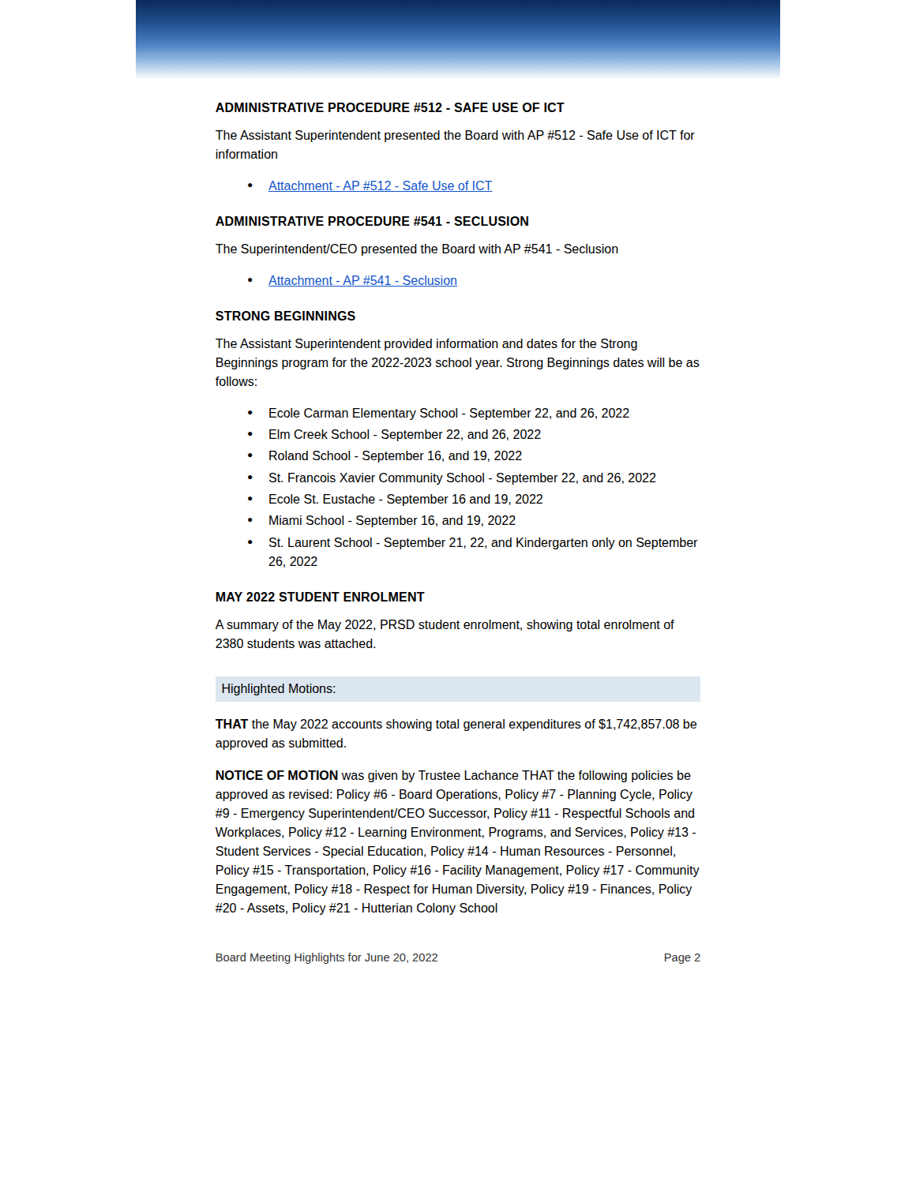ADMINISTRATIVE PROCEDURE #512 - SAFE USE OF ICT
The Assistant Superintendent presented the Board with AP #512 - Safe Use of ICT for information
Attachment - AP #512 - Safe Use of ICT
ADMINISTRATIVE PROCEDURE #541 - SECLUSION
The Superintendent/CEO presented the Board with AP #541 - Seclusion
Attachment - AP #541 - Seclusion
STRONG BEGINNINGS
The Assistant Superintendent provided information and dates for the Strong Beginnings program for the 2022-2023 school year. Strong Beginnings dates will be as follows:
Ecole Carman Elementary School - September 22, and 26, 2022
Elm Creek School - September 22, and 26, 2022
Roland School - September 16, and 19, 2022
St. Francois Xavier Community School - September 22, and 26, 2022
Ecole St. Eustache - September 16 and 19, 2022
Miami School - September 16, and 19, 2022
St. Laurent School - September 21, 22, and Kindergarten only on September 26, 2022
MAY 2022 STUDENT ENROLMENT
A summary of the May 2022, PRSD student enrolment, showing total enrolment of 2380 students was attached.
Highlighted Motions:
THAT the May 2022 accounts showing total general expenditures of $1,742,857.08 be approved as submitted.
NOTICE OF MOTION was given by Trustee Lachance THAT the following policies be approved as revised: Policy #6 - Board Operations, Policy #7 - Planning Cycle, Policy #9 - Emergency Superintendent/CEO Successor, Policy #11 - Respectful Schools and Workplaces, Policy #12 - Learning Environment, Programs, and Services, Policy #13 - Student Services - Special Education, Policy #14 - Human Resources - Personnel, Policy #15 - Transportation, Policy #16 - Facility Management, Policy #17 - Community Engagement, Policy #18 - Respect for Human Diversity, Policy #19 - Finances, Policy #20 - Assets, Policy #21 - Hutterian Colony School
Board Meeting Highlights for June 20, 2022
Page 2